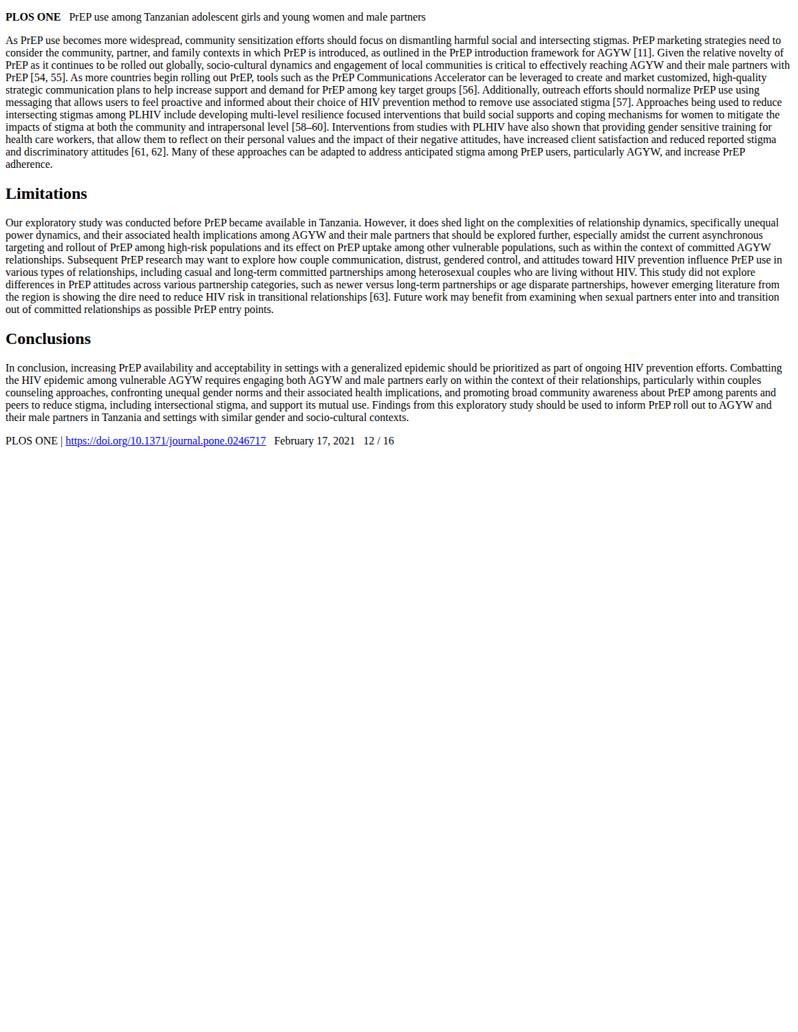PLOS ONE PrEP use among Tanzanian adolescent girls and young women and male partners
As PrEP use becomes more widespread, community sensitization efforts should focus on dismantling harmful social and intersecting stigmas. PrEP marketing strategies need to consider the community, partner, and family contexts in which PrEP is introduced, as outlined in the PrEP introduction framework for AGYW [11]. Given the relative novelty of PrEP as it continues to be rolled out globally, socio-cultural dynamics and engagement of local communities is critical to effectively reaching AGYW and their male partners with PrEP [54, 55]. As more countries begin rolling out PrEP, tools such as the PrEP Communications Accelerator can be leveraged to create and market customized, high-quality strategic communication plans to help increase support and demand for PrEP among key target groups [56]. Additionally, outreach efforts should normalize PrEP use using messaging that allows users to feel proactive and informed about their choice of HIV prevention method to remove use associated stigma [57]. Approaches being used to reduce intersecting stigmas among PLHIV include developing multi-level resilience focused interventions that build social supports and coping mechanisms for women to mitigate the impacts of stigma at both the community and intrapersonal level [58–60]. Interventions from studies with PLHIV have also shown that providing gender sensitive training for health care workers, that allow them to reflect on their personal values and the impact of their negative attitudes, have increased client satisfaction and reduced reported stigma and discriminatory attitudes [61, 62]. Many of these approaches can be adapted to address anticipated stigma among PrEP users, particularly AGYW, and increase PrEP adherence.
Limitations
Our exploratory study was conducted before PrEP became available in Tanzania. However, it does shed light on the complexities of relationship dynamics, specifically unequal power dynamics, and their associated health implications among AGYW and their male partners that should be explored further, especially amidst the current asynchronous targeting and rollout of PrEP among high-risk populations and its effect on PrEP uptake among other vulnerable populations, such as within the context of committed AGYW relationships. Subsequent PrEP research may want to explore how couple communication, distrust, gendered control, and attitudes toward HIV prevention influence PrEP use in various types of relationships, including casual and long-term committed partnerships among heterosexual couples who are living without HIV. This study did not explore differences in PrEP attitudes across various partnership categories, such as newer versus long-term partnerships or age disparate partnerships, however emerging literature from the region is showing the dire need to reduce HIV risk in transitional relationships [63]. Future work may benefit from examining when sexual partners enter into and transition out of committed relationships as possible PrEP entry points.
Conclusions
In conclusion, increasing PrEP availability and acceptability in settings with a generalized epidemic should be prioritized as part of ongoing HIV prevention efforts. Combatting the HIV epidemic among vulnerable AGYW requires engaging both AGYW and male partners early on within the context of their relationships, particularly within couples counseling approaches, confronting unequal gender norms and their associated health implications, and promoting broad community awareness about PrEP among parents and peers to reduce stigma, including intersectional stigma, and support its mutual use. Findings from this exploratory study should be used to inform PrEP roll out to AGYW and their male partners in Tanzania and settings with similar gender and socio-cultural contexts.
PLOS ONE | https://doi.org/10.1371/journal.pone.0246717 February 17, 2021 12 / 16